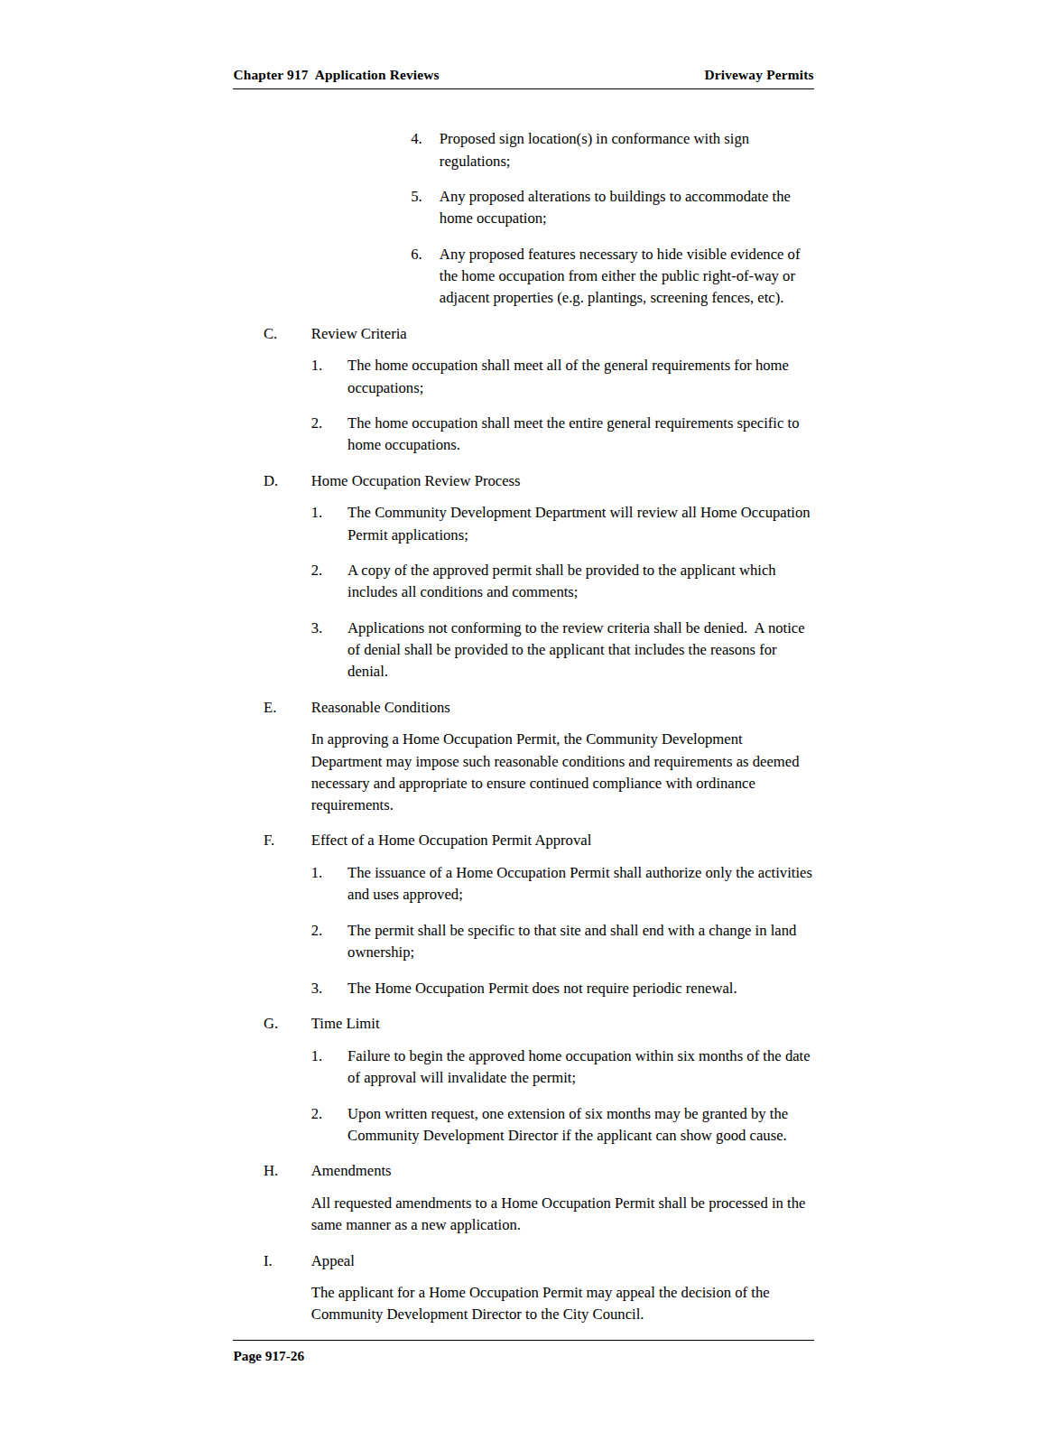Chapter 917 Application Reviews
Driveway Permits
4.
Proposed sign location(s) in conformance with sign regulations;
5.
Any proposed alterations to buildings to accommodate the home occupation;
6.
Any proposed features necessary to hide visible evidence of the home occupation from either the public right-of-way or adjacent properties (e.g. plantings, screening fences, etc).
C.
Review Criteria
1.
The home occupation shall meet all of the general requirements for home occupations;
2.
The home occupation shall meet the entire general requirements specific to home occupations.
D.
Home Occupation Review Process
1.
The Community Development Department will review all Home Occupation Permit applications;
2.
A copy of the approved permit shall be provided to the applicant which includes all conditions and comments;
3.
Applications not conforming to the review criteria shall be denied. A notice of denial shall be provided to the applicant that includes the reasons for denial.
E.
Reasonable Conditions
In approving a Home Occupation Permit, the Community Development Department may impose such reasonable conditions and requirements as deemed necessary and appropriate to ensure continued compliance with ordinance requirements.
F.
Effect of a Home Occupation Permit Approval
1.
The issuance of a Home Occupation Permit shall authorize only the activities and uses approved;
2.
The permit shall be specific to that site and shall end with a change in land ownership;
3.
The Home Occupation Permit does not require periodic renewal.
G.
Time Limit
1.
Failure to begin the approved home occupation within six months of the date of approval will invalidate the permit;
2.
Upon written request, one extension of six months may be granted by the Community Development Director if the applicant can show good cause.
H.
Amendments
All requested amendments to a Home Occupation Permit shall be processed in the same manner as a new application.
I.
Appeal
The applicant for a Home Occupation Permit may appeal the decision of the Community Development Director to the City Council.
Page 917-26